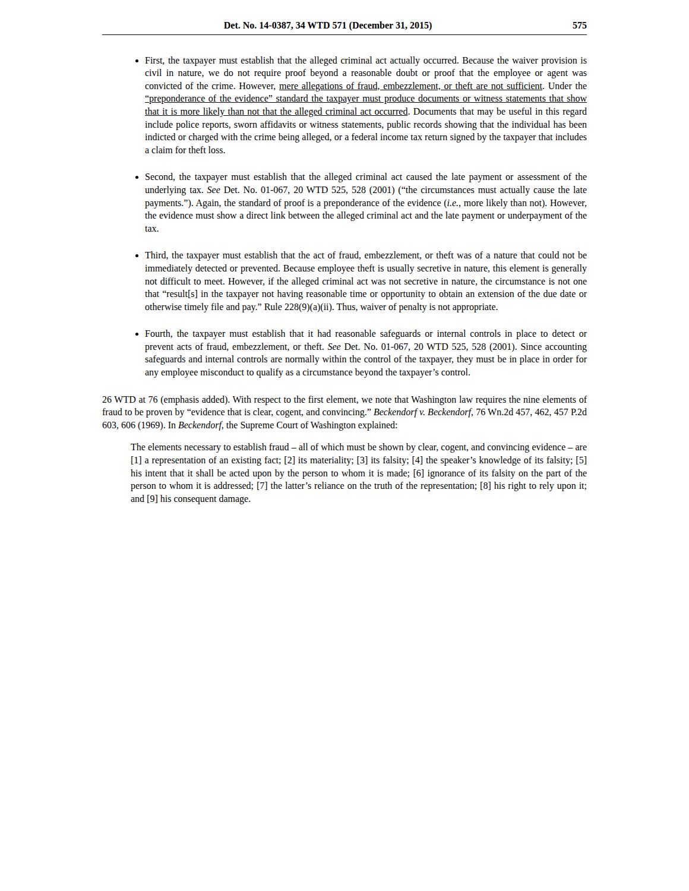Det. No. 14-0387, 34 WTD 571 (December 31, 2015) 575
First, the taxpayer must establish that the alleged criminal act actually occurred. Because the waiver provision is civil in nature, we do not require proof beyond a reasonable doubt or proof that the employee or agent was convicted of the crime. However, mere allegations of fraud, embezzlement, or theft are not sufficient. Under the “preponderance of the evidence” standard the taxpayer must produce documents or witness statements that show that it is more likely than not that the alleged criminal act occurred. Documents that may be useful in this regard include police reports, sworn affidavits or witness statements, public records showing that the individual has been indicted or charged with the crime being alleged, or a federal income tax return signed by the taxpayer that includes a claim for theft loss.
Second, the taxpayer must establish that the alleged criminal act caused the late payment or assessment of the underlying tax. See Det. No. 01-067, 20 WTD 525, 528 (2001) (“the circumstances must actually cause the late payments.”). Again, the standard of proof is a preponderance of the evidence (i.e., more likely than not). However, the evidence must show a direct link between the alleged criminal act and the late payment or underpayment of the tax.
Third, the taxpayer must establish that the act of fraud, embezzlement, or theft was of a nature that could not be immediately detected or prevented. Because employee theft is usually secretive in nature, this element is generally not difficult to meet. However, if the alleged criminal act was not secretive in nature, the circumstance is not one that “result[s] in the taxpayer not having reasonable time or opportunity to obtain an extension of the due date or otherwise timely file and pay.” Rule 228(9)(a)(ii). Thus, waiver of penalty is not appropriate.
Fourth, the taxpayer must establish that it had reasonable safeguards or internal controls in place to detect or prevent acts of fraud, embezzlement, or theft. See Det. No. 01-067, 20 WTD 525, 528 (2001). Since accounting safeguards and internal controls are normally within the control of the taxpayer, they must be in place in order for any employee misconduct to qualify as a circumstance beyond the taxpayer’s control.
26 WTD at 76 (emphasis added). With respect to the first element, we note that Washington law requires the nine elements of fraud to be proven by “evidence that is clear, cogent, and convincing.” Beckendorf v. Beckendorf, 76 Wn.2d 457, 462, 457 P.2d 603, 606 (1969). In Beckendorf, the Supreme Court of Washington explained:
The elements necessary to establish fraud – all of which must be shown by clear, cogent, and convincing evidence – are [1] a representation of an existing fact; [2] its materiality; [3] its falsity; [4] the speaker’s knowledge of its falsity; [5] his intent that it shall be acted upon by the person to whom it is made; [6] ignorance of its falsity on the part of the person to whom it is addressed; [7] the latter’s reliance on the truth of the representation; [8] his right to rely upon it; and [9] his consequent damage.